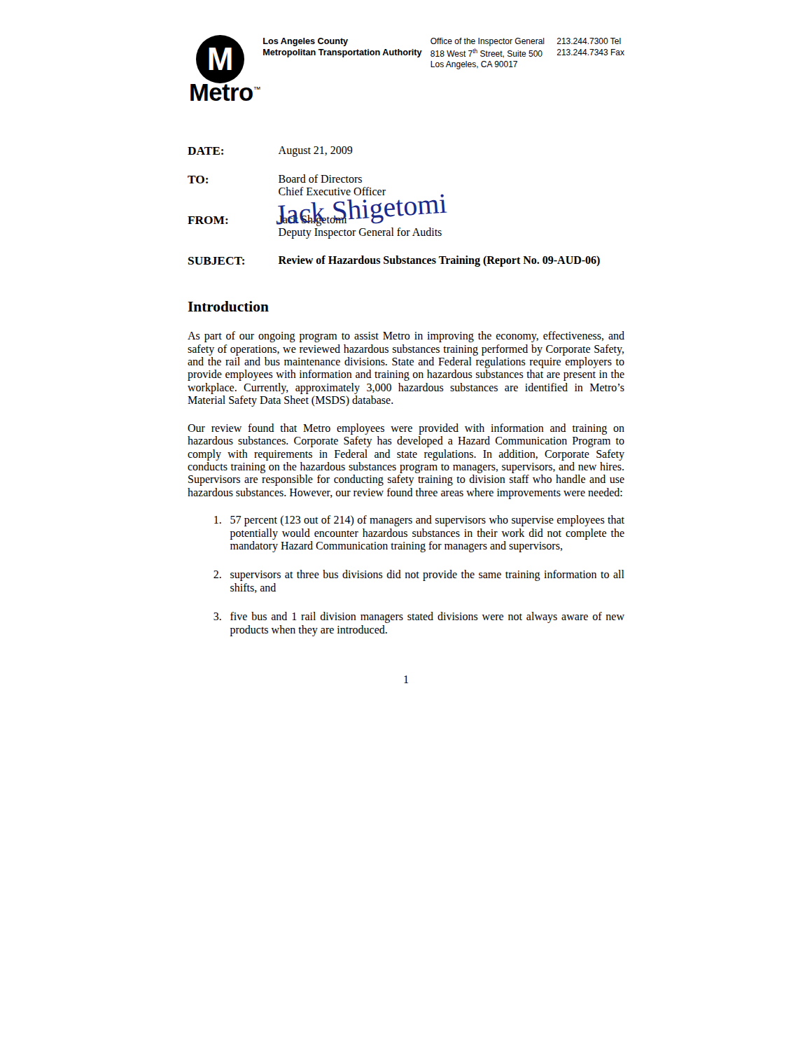M
Metro™
Los Angeles County
Metropolitan Transportation Authority
Office of the Inspector General
818 West 7th Street, Suite 500
Los Angeles, CA 90017
213.244.7300 Tel
213.244.7343 Fax
DATE:
August 21, 2009
TO:
Board of DirectorsChief Executive Officer
Jack Shigetomi
FROM:
Jack ShigetomiDeputy Inspector General for Audits
SUBJECT:
Review of Hazardous Substances Training (Report No. 09-AUD-06)
Introduction
As part of our ongoing program to assist Metro in improving the economy, effectiveness, and safety of operations, we reviewed hazardous substances training performed by Corporate Safety, and the rail and bus maintenance divisions. State and Federal regulations require employers to provide employees with information and training on hazardous substances that are present in the workplace. Currently, approximately 3,000 hazardous substances are identified in Metro’s Material Safety Data Sheet (MSDS) database.
Our review found that Metro employees were provided with information and training on hazardous substances. Corporate Safety has developed a Hazard Communication Program to comply with requirements in Federal and state regulations. In addition, Corporate Safety conducts training on the hazardous substances program to managers, supervisors, and new hires. Supervisors are responsible for conducting safety training to division staff who handle and use hazardous substances. However, our review found three areas where improvements were needed:
57 percent (123 out of 214) of managers and supervisors who supervise employees that potentially would encounter hazardous substances in their work did not complete the mandatory Hazard Communication training for managers and supervisors,
supervisors at three bus divisions did not provide the same training information to all shifts, and
five bus and 1 rail division managers stated divisions were not always aware of new products when they are introduced.
1